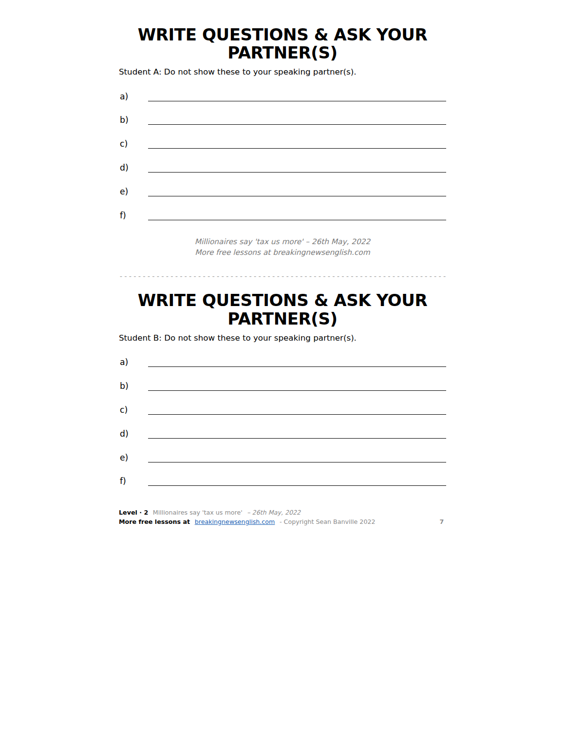WRITE QUESTIONS & ASK YOUR PARTNER(S)
Student A: Do not show these to your speaking partner(s).
a)
b)
c)
d)
e)
f)
Millionaires say 'tax us more' – 26th May, 2022
More free lessons at breakingnewsenglish.com
-------------------------------------------------------------------------------
WRITE QUESTIONS & ASK YOUR PARTNER(S)
Student B: Do not show these to your speaking partner(s).
a)
b)
c)
d)
e)
f)
Level · 2 Millionaires say 'tax us more' – 26th May, 2022
More free lessons at breakingnewsenglish.com - Copyright Sean Banville 2022
7